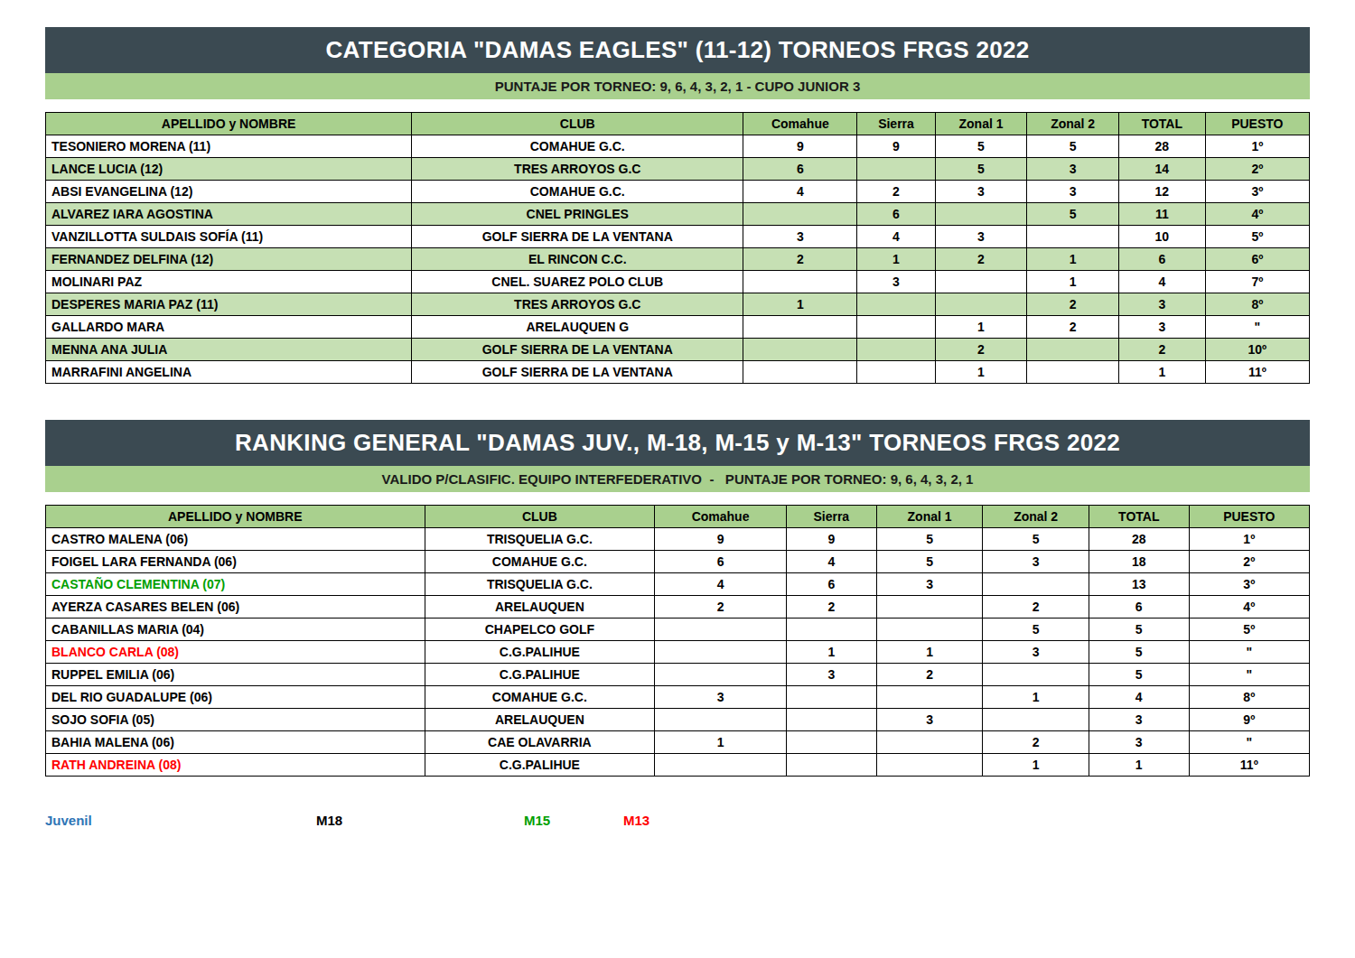CATEGORIA "DAMAS EAGLES" (11-12) TORNEOS FRGS 2022
PUNTAJE POR TORNEO: 9, 6, 4, 3, 2, 1 - CUPO JUNIOR 3
| APELLIDO y NOMBRE | CLUB | Comahue | Sierra | Zonal 1 | Zonal 2 | TOTAL | PUESTO |
| --- | --- | --- | --- | --- | --- | --- | --- |
| TESONIERO MORENA (11) | COMAHUE G.C. | 9 | 9 | 5 | 5 | 28 | 1º |
| LANCE LUCIA (12) | TRES ARROYOS G.C | 6 | | 5 | 3 | 14 | 2º |
| ABSI EVANGELINA (12) | COMAHUE G.C. | 4 | 2 | 3 | 3 | 12 | 3º |
| ALVAREZ IARA AGOSTINA | CNEL PRINGLES | | 6 | | 5 | 11 | 4º |
| VANZILLOTTA SULDAIS SOFÍA (11) | GOLF SIERRA DE LA VENTANA | 3 | 4 | 3 | | 10 | 5º |
| FERNANDEZ DELFINA (12) | EL RINCON C.C. | 2 | 1 | 2 | 1 | 6 | 6º |
| MOLINARI PAZ | CNEL. SUAREZ POLO CLUB | | 3 | | 1 | 4 | 7º |
| DESPERES MARIA PAZ (11) | TRES ARROYOS G.C | 1 | | | 2 | 3 | 8º |
| GALLARDO MARA | ARELAUQUEN G | | | 1 | 2 | 3 | " |
| MENNA ANA JULIA | GOLF SIERRA DE LA VENTANA | | | 2 | | 2 | 10º |
| MARRAFINI ANGELINA | GOLF SIERRA DE LA VENTANA | | | 1 | | 1 | 11º |
RANKING GENERAL "DAMAS JUV., M-18, M-15 y M-13" TORNEOS FRGS 2022
VALIDO P/CLASIFIC. EQUIPO INTERFEDERATIVO - PUNTAJE POR TORNEO: 9, 6, 4, 3, 2, 1
| APELLIDO y NOMBRE | CLUB | Comahue | Sierra | Zonal 1 | Zonal 2 | TOTAL | PUESTO |
| --- | --- | --- | --- | --- | --- | --- | --- |
| CASTRO MALENA (06) | TRISQUELIA G.C. | 9 | 9 | 5 | 5 | 28 | 1º |
| FOIGEL LARA FERNANDA (06) | COMAHUE G.C. | 6 | 4 | 5 | 3 | 18 | 2º |
| CASTAÑO CLEMENTINA (07) | TRISQUELIA G.C. | 4 | 6 | 3 | | 13 | 3º |
| AYERZA CASARES BELEN (06) | ARELAUQUEN | 2 | 2 | | 2 | 6 | 4º |
| CABANILLAS MARIA (04) | CHAPELCO GOLF | | | | 5 | 5 | 5º |
| BLANCO CARLA (08) | C.G.PALIHUE | | 1 | 1 | 3 | 5 | " |
| RUPPEL EMILIA (06) | C.G.PALIHUE | | 3 | 2 | | 5 | " |
| DEL RIO GUADALUPE (06) | COMAHUE G.C. | 3 | | | 1 | 4 | 8º |
| SOJO SOFIA (05) | ARELAUQUEN | | | 3 | | 3 | 9º |
| BAHIA MALENA (06) | CAE OLAVARRIA | 1 | | | 2 | 3 | " |
| RATH ANDREINA (08) | C.G.PALIHUE | | | | 1 | 1 | 11º |
Juvenil M18 M15 M13